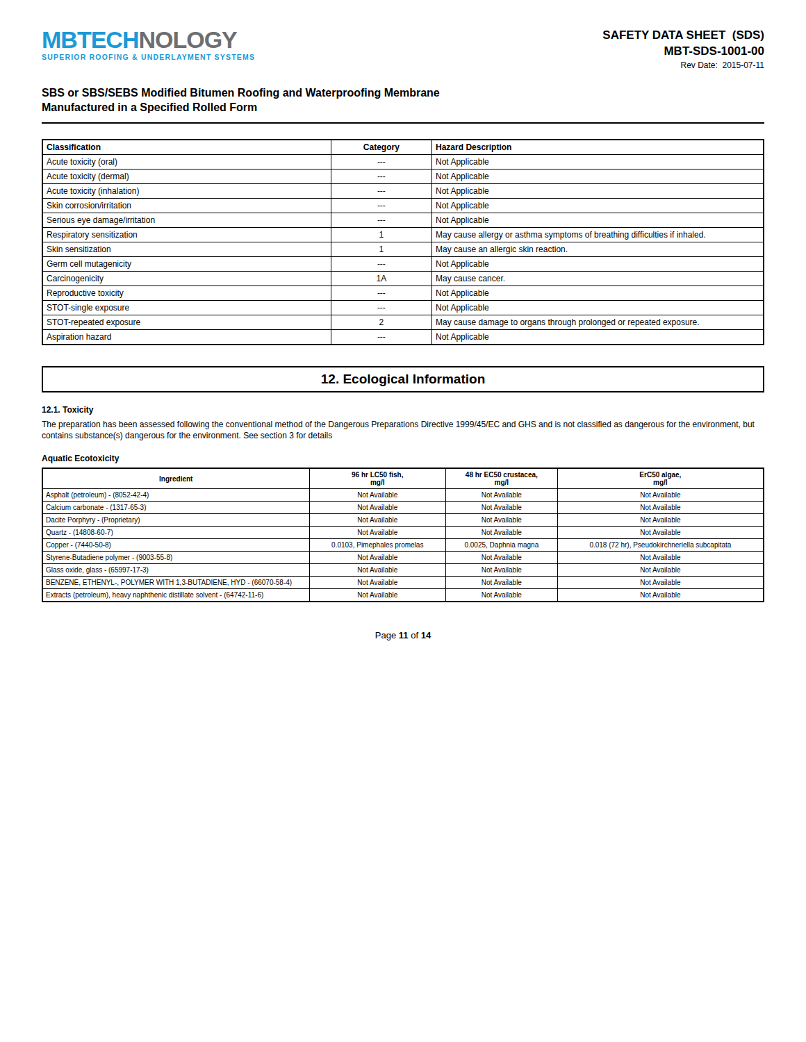MB TECH NOLOGY
SUPERIOR ROOFING & UNDERLAYMENT SYSTEMS
SAFETY DATA SHEET (SDS)
MBT-SDS-1001-00
Rev Date: 2015-07-11
SBS or SBS/SEBS Modified Bitumen Roofing and Waterproofing Membrane
Manufactured in a Specified Rolled Form
| Classification | Category | Hazard Description |
| --- | --- | --- |
| Acute toxicity (oral) | --- | Not Applicable |
| Acute toxicity (dermal) | --- | Not Applicable |
| Acute toxicity (inhalation) | --- | Not Applicable |
| Skin corrosion/irritation | --- | Not Applicable |
| Serious eye damage/irritation | --- | Not Applicable |
| Respiratory sensitization | 1 | May cause allergy or asthma symptoms of breathing difficulties if inhaled. |
| Skin sensitization | 1 | May cause an allergic skin reaction. |
| Germ cell mutagenicity | --- | Not Applicable |
| Carcinogenicity | 1A | May cause cancer. |
| Reproductive toxicity | --- | Not Applicable |
| STOT-single exposure | --- | Not Applicable |
| STOT-repeated exposure | 2 | May cause damage to organs through prolonged or repeated exposure. |
| Aspiration hazard | --- | Not Applicable |
12. Ecological Information
12.1. Toxicity
The preparation has been assessed following the conventional method of the Dangerous Preparations Directive 1999/45/EC and GHS and is not classified as dangerous for the environment, but contains substance(s) dangerous for the environment. See section 3 for details
Aquatic Ecotoxicity
| Ingredient | 96 hr LC50 fish, mg/l | 48 hr EC50 crustacea, mg/l | ErC50 algae, mg/l |
| --- | --- | --- | --- |
| Asphalt (petroleum) - (8052-42-4) | Not Available | Not Available | Not Available |
| Calcium carbonate - (1317-65-3) | Not Available | Not Available | Not Available |
| Dacite Porphyry - (Proprietary) | Not Available | Not Available | Not Available |
| Quartz - (14808-60-7) | Not Available | Not Available | Not Available |
| Copper - (7440-50-8) | 0.0103, Pimephales promelas | 0.0025, Daphnia magna | 0.018 (72 hr), Pseudokirchneriella subcapitata |
| Styrene-Butadiene polymer - (9003-55-8) | Not Available | Not Available | Not Available |
| Glass oxide, glass - (65997-17-3) | Not Available | Not Available | Not Available |
| BENZENE, ETHENYL-, POLYMER WITH 1,3-BUTADIENE, HYD - (66070-58-4) | Not Available | Not Available | Not Available |
| Extracts (petroleum), heavy naphthenic distillate solvent - (64742-11-6) | Not Available | Not Available | Not Available |
Page 11 of 14